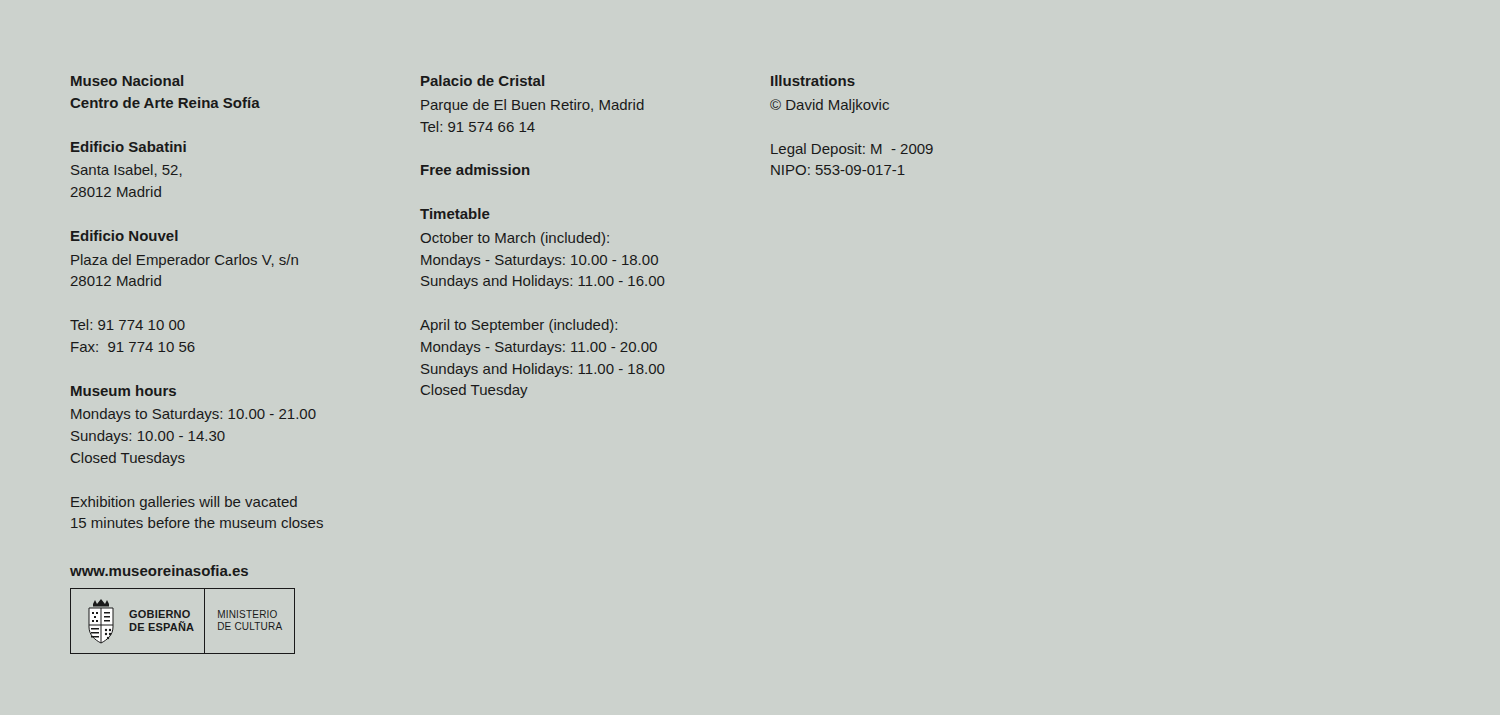Museo Nacional
Centro de Arte Reina Sofía
Edificio Sabatini
Santa Isabel, 52,
28012 Madrid
Edificio Nouvel
Plaza del Emperador Carlos V, s/n
28012 Madrid
Tel: 91 774 10 00
Fax: 91 774 10 56
Museum hours
Mondays to Saturdays: 10.00 - 21.00
Sundays: 10.00 - 14.30
Closed Tuesdays
Exhibition galleries will be vacated
15 minutes before the museum closes
www.museoreinasofia.es
Palacio de Cristal
Parque de El Buen Retiro, Madrid
Tel: 91 574 66 14
Free admission
Timetable
October to March (included):
Mondays - Saturdays: 10.00 - 18.00
Sundays and Holidays: 11.00 - 16.00
April to September (included):
Mondays - Saturdays: 11.00 - 20.00
Sundays and Holidays: 11.00 - 18.00
Closed Tuesday
Illustrations
© David Maljkovic
Legal Deposit: M - 2009
NIPO: 553-09-017-1
GOBIERNO
DE ESPAÑA
MINISTERIO
DE CULTURA